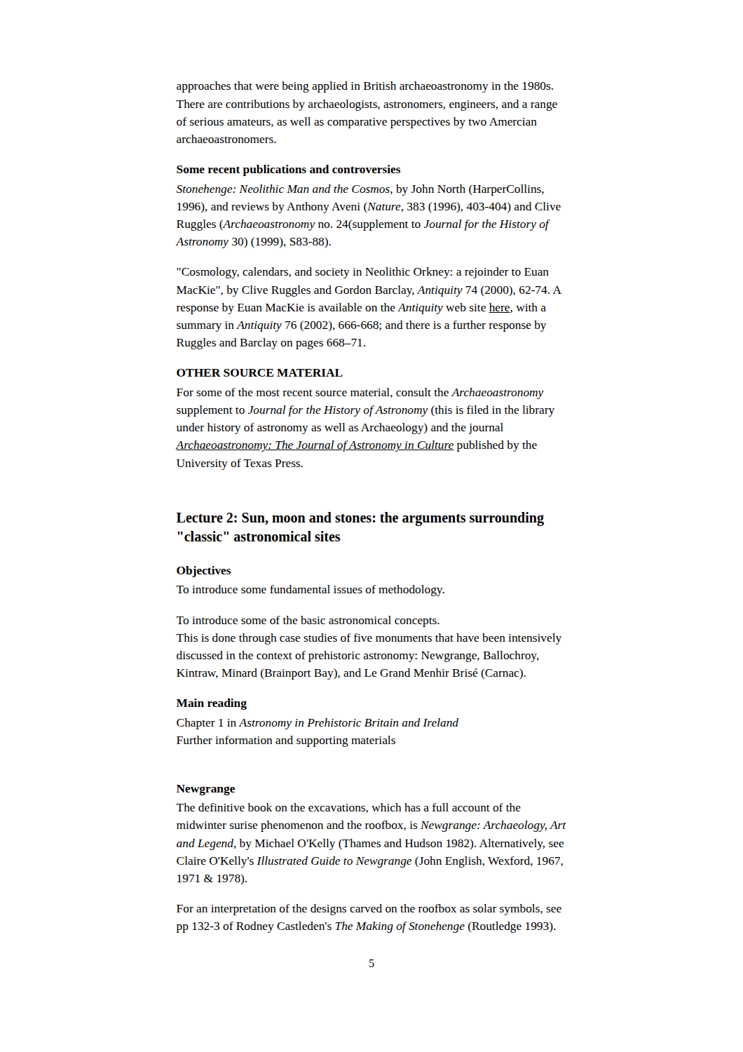approaches that were being applied in British archaeoastronomy in the 1980s. There are contributions by archaeologists, astronomers, engineers, and a range of serious amateurs, as well as comparative perspectives by two Amercian archaeoastronomers.
Some recent publications and controversies
Stonehenge: Neolithic Man and the Cosmos, by John North (HarperCollins, 1996), and reviews by Anthony Aveni (Nature, 383 (1996), 403-404) and Clive Ruggles (Archaeoastronomy no. 24(supplement to Journal for the History of Astronomy 30) (1999), S83-88).
"Cosmology, calendars, and society in Neolithic Orkney: a rejoinder to Euan MacKie", by Clive Ruggles and Gordon Barclay, Antiquity 74 (2000), 62-74. A response by Euan MacKie is available on the Antiquity web site here, with a summary in Antiquity 76 (2002), 666-668; and there is a further response by Ruggles and Barclay on pages 668–71.
OTHER SOURCE MATERIAL
For some of the most recent source material, consult the Archaeoastronomy supplement to Journal for the History of Astronomy (this is filed in the library under history of astronomy as well as Archaeology) and the journal Archaeoastronomy: The Journal of Astronomy in Culture published by the University of Texas Press.
Lecture 2: Sun, moon and stones: the arguments surrounding "classic" astronomical sites
Objectives
To introduce some fundamental issues of methodology.
To introduce some of the basic astronomical concepts.
This is done through case studies of five monuments that have been intensively discussed in the context of prehistoric astronomy: Newgrange, Ballochroy, Kintraw, Minard (Brainport Bay), and Le Grand Menhir Brisé (Carnac).
Main reading
Chapter 1 in Astronomy in Prehistoric Britain and Ireland
Further information and supporting materials
Newgrange
The definitive book on the excavations, which has a full account of the midwinter surise phenomenon and the roofbox, is Newgrange: Archaeology, Art and Legend, by Michael O'Kelly (Thames and Hudson 1982). Alternatively, see Claire O'Kelly's Illustrated Guide to Newgrange (John English, Wexford, 1967, 1971 & 1978).
For an interpretation of the designs carved on the roofbox as solar symbols, see pp 132-3 of Rodney Castleden's The Making of Stonehenge (Routledge 1993).
5